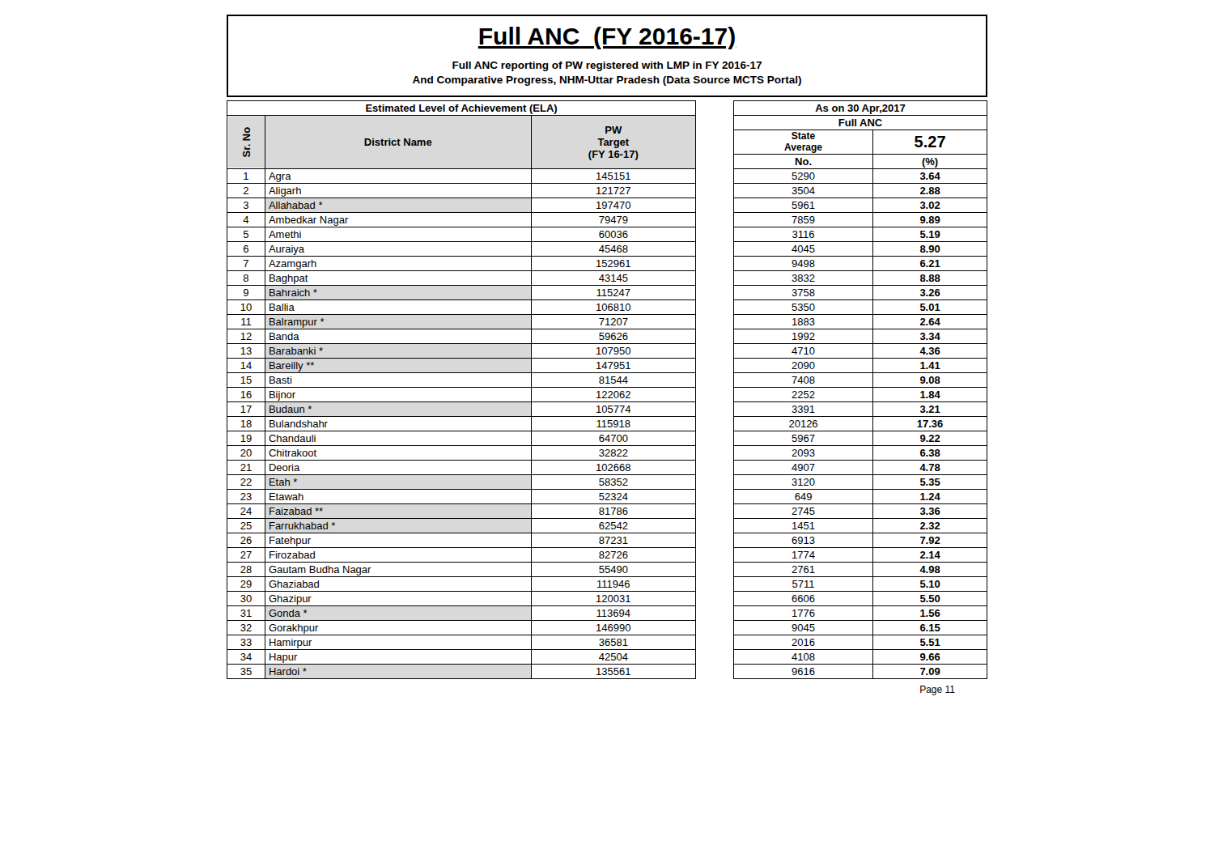Full ANC (FY 2016-17)
Full ANC reporting of PW registered with LMP in FY 2016-17
And Comparative Progress, NHM-Uttar Pradesh (Data Source MCTS Portal)
| Estimated Level of Achievement (ELA) | | As on 30 Apr,2017 |
| Sr. No | District Name | PW Target (FY 16-17) | | Full ANC |
| | State Average | 5.27 |
| | No. | (%) |
| 1 | Agra | 145151 | | 5290 | 3.64 |
| 2 | Aligarh | 121727 | | 3504 | 2.88 |
| 3 | Allahabad * | 197470 | | 5961 | 3.02 |
| 4 | Ambedkar Nagar | 79479 | | 7859 | 9.89 |
| 5 | Amethi | 60036 | | 3116 | 5.19 |
| 6 | Auraiya | 45468 | | 4045 | 8.90 |
| 7 | Azamgarh | 152961 | | 9498 | 6.21 |
| 8 | Baghpat | 43145 | | 3832 | 8.88 |
| 9 | Bahraich * | 115247 | | 3758 | 3.26 |
| 10 | Ballia | 106810 | | 5350 | 5.01 |
| 11 | Balrampur * | 71207 | | 1883 | 2.64 |
| 12 | Banda | 59626 | | 1992 | 3.34 |
| 13 | Barabanki * | 107950 | | 4710 | 4.36 |
| 14 | Bareilly ** | 147951 | | 2090 | 1.41 |
| 15 | Basti | 81544 | | 7408 | 9.08 |
| 16 | Bijnor | 122062 | | 2252 | 1.84 |
| 17 | Budaun * | 105774 | | 3391 | 3.21 |
| 18 | Bulandshahr | 115918 | | 20126 | 17.36 |
| 19 | Chandauli | 64700 | | 5967 | 9.22 |
| 20 | Chitrakoot | 32822 | | 2093 | 6.38 |
| 21 | Deoria | 102668 | | 4907 | 4.78 |
| 22 | Etah * | 58352 | | 3120 | 5.35 |
| 23 | Etawah | 52324 | | 649 | 1.24 |
| 24 | Faizabad ** | 81786 | | 2745 | 3.36 |
| 25 | Farrukhabad * | 62542 | | 1451 | 2.32 |
| 26 | Fatehpur | 87231 | | 6913 | 7.92 |
| 27 | Firozabad | 82726 | | 1774 | 2.14 |
| 28 | Gautam Budha Nagar | 55490 | | 2761 | 4.98 |
| 29 | Ghaziabad | 111946 | | 5711 | 5.10 |
| 30 | Ghazipur | 120031 | | 6606 | 5.50 |
| 31 | Gonda * | 113694 | | 1776 | 1.56 |
| 32 | Gorakhpur | 146990 | | 9045 | 6.15 |
| 33 | Hamirpur | 36581 | | 2016 | 5.51 |
| 34 | Hapur | 42504 | | 4108 | 9.66 |
| 35 | Hardoi * | 135561 | | 9616 | 7.09 |
Page 11